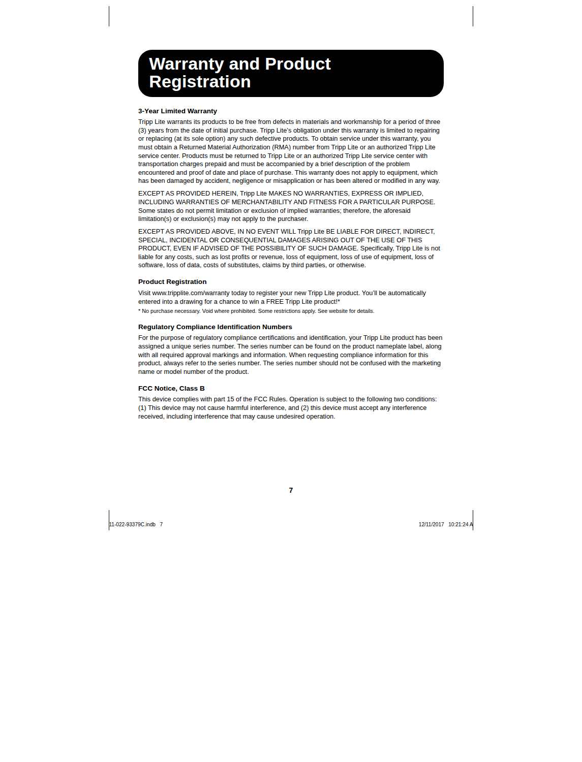Warranty and Product Registration
3-Year Limited Warranty
Tripp Lite warrants its products to be free from defects in materials and workmanship for a period of three (3) years from the date of initial purchase. Tripp Lite’s obligation under this warranty is limited to repairing or replacing (at its sole option) any such defective products. To obtain service under this warranty, you must obtain a Returned Material Authorization (RMA) number from Tripp Lite or an authorized Tripp Lite service center. Products must be returned to Tripp Lite or an authorized Tripp Lite service center with transportation charges prepaid and must be accompanied by a brief description of the problem encountered and proof of date and place of purchase. This warranty does not apply to equipment, which has been damaged by accident, negligence or misapplication or has been altered or modified in any way.
EXCEPT AS PROVIDED HEREIN, Tripp Lite MAKES NO WARRANTIES, EXPRESS OR IMPLIED, INCLUDING WARRANTIES OF MERCHANTABILITY AND FITNESS FOR A PARTICULAR PURPOSE. Some states do not permit limitation or exclusion of implied warranties; therefore, the aforesaid limitation(s) or exclusion(s) may not apply to the purchaser.
EXCEPT AS PROVIDED ABOVE, IN NO EVENT WILL Tripp Lite BE LIABLE FOR DIRECT, INDIRECT, SPECIAL, INCIDENTAL OR CONSEQUENTIAL DAMAGES ARISING OUT OF THE USE OF THIS PRODUCT, EVEN IF ADVISED OF THE POSSIBILITY OF SUCH DAMAGE. Specifically, Tripp Lite is not liable for any costs, such as lost profits or revenue, loss of equipment, loss of use of equipment, loss of software, loss of data, costs of substitutes, claims by third parties, or otherwise.
Product Registration
Visit www.tripplite.com/warranty today to register your new Tripp Lite product. You’ll be automatically entered into a drawing for a chance to win a FREE Tripp Lite product!*
* No purchase necessary. Void where prohibited. Some restrictions apply. See website for details.
Regulatory Compliance Identification Numbers
For the purpose of regulatory compliance certifications and identification, your Tripp Lite product has been assigned a unique series number. The series number can be found on the product nameplate label, along with all required approval markings and information. When requesting compliance information for this product, always refer to the series number. The series number should not be confused with the marketing name or model number of the product.
FCC Notice, Class B
This device complies with part 15 of the FCC Rules. Operation is subject to the following two conditions: (1) This device may not cause harmful interference, and (2) this device must accept any interference received, including interference that may cause undesired operation.
7
11-022-93379C.indb 7
12/11/2017 10:21:24 A